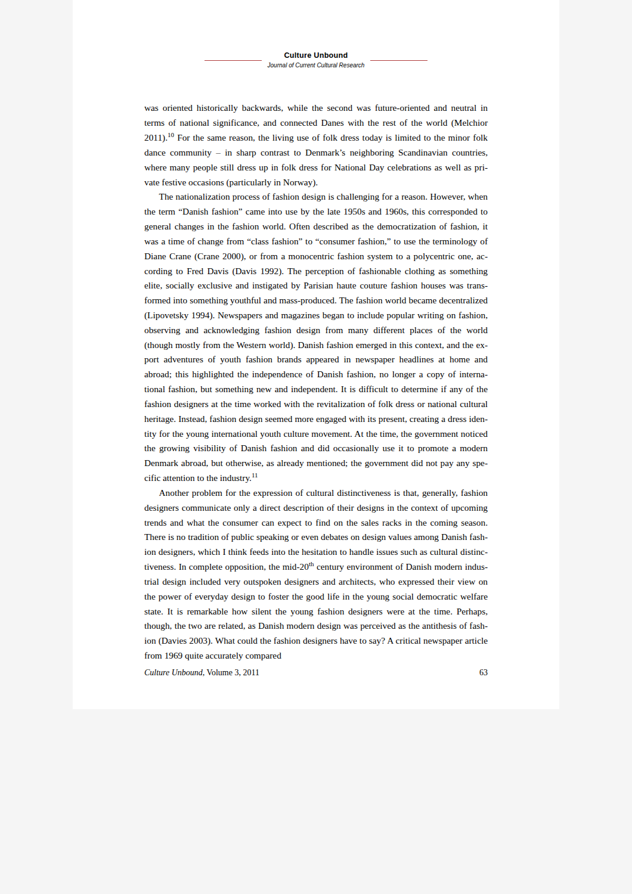Culture Unbound
Journal of Current Cultural Research
was oriented historically backwards, while the second was future-oriented and neutral in terms of national significance, and connected Danes with the rest of the world (Melchior 2011).10 For the same reason, the living use of folk dress today is limited to the minor folk dance community – in sharp contrast to Denmark’s neighboring Scandinavian countries, where many people still dress up in folk dress for National Day celebrations as well as private festive occasions (particularly in Norway).
The nationalization process of fashion design is challenging for a reason. However, when the term “Danish fashion” came into use by the late 1950s and 1960s, this corresponded to general changes in the fashion world. Often described as the democratization of fashion, it was a time of change from “class fashion” to “consumer fashion,” to use the terminology of Diane Crane (Crane 2000), or from a monocentric fashion system to a polycentric one, according to Fred Davis (Davis 1992). The perception of fashionable clothing as something elite, socially exclusive and instigated by Parisian haute couture fashion houses was transformed into something youthful and mass-produced. The fashion world became decentralized (Lipovetsky 1994). Newspapers and magazines began to include popular writing on fashion, observing and acknowledging fashion design from many different places of the world (though mostly from the Western world). Danish fashion emerged in this context, and the export adventures of youth fashion brands appeared in newspaper headlines at home and abroad; this highlighted the independence of Danish fashion, no longer a copy of international fashion, but something new and independent. It is difficult to determine if any of the fashion designers at the time worked with the revitalization of folk dress or national cultural heritage. Instead, fashion design seemed more engaged with its present, creating a dress identity for the young international youth culture movement. At the time, the government noticed the growing visibility of Danish fashion and did occasionally use it to promote a modern Denmark abroad, but otherwise, as already mentioned; the government did not pay any specific attention to the industry.11
Another problem for the expression of cultural distinctiveness is that, generally, fashion designers communicate only a direct description of their designs in the context of upcoming trends and what the consumer can expect to find on the sales racks in the coming season. There is no tradition of public speaking or even debates on design values among Danish fashion designers, which I think feeds into the hesitation to handle issues such as cultural distinctiveness. In complete opposition, the mid-20th century environment of Danish modern industrial design included very outspoken designers and architects, who expressed their view on the power of everyday design to foster the good life in the young social democratic welfare state. It is remarkable how silent the young fashion designers were at the time. Perhaps, though, the two are related, as Danish modern design was perceived as the antithesis of fashion (Davies 2003). What could the fashion designers have to say? A critical newspaper article from 1969 quite accurately compared
Culture Unbound, Volume 3, 2011 63